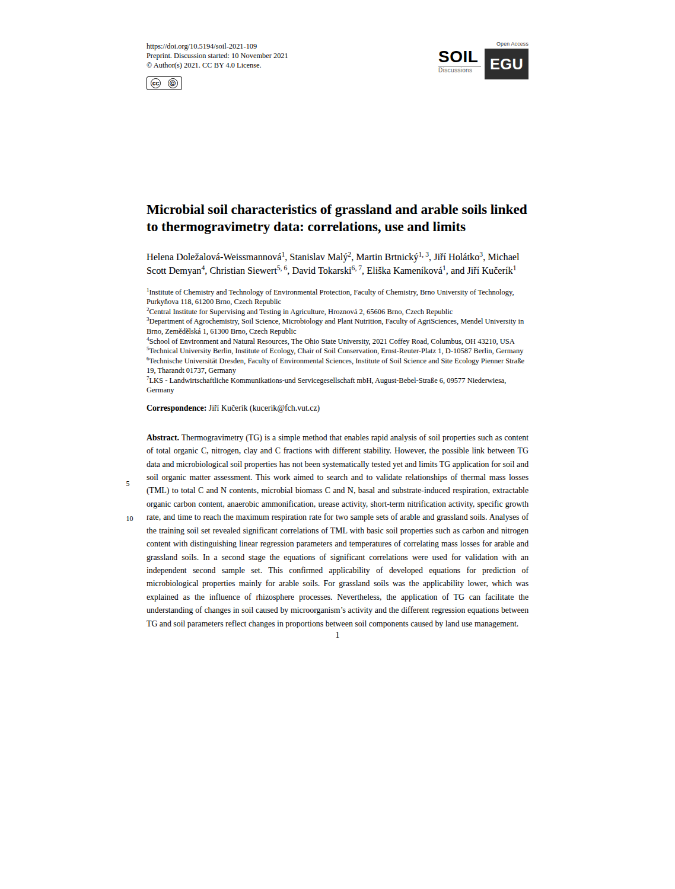https://doi.org/10.5194/soil-2021-109
Preprint. Discussion started: 10 November 2021
© Author(s) 2021. CC BY 4.0 License.
ccⒸ
Open Access
SOIL
Discussions
EGU
Microbial soil characteristics of grassland and arable soils linked to thermogravimetry data: correlations, use and limits
Helena Doležalová-Weissmannová1, Stanislav Malý2, Martin Brtnický1, 3, Jiří Holátko3, Michael Scott Demyan4, Christian Siewert5, 6, David Tokarski6, 7, Eliška Kameníková1, and Jiří Kučerík1
1Institute of Chemistry and Technology of Environmental Protection, Faculty of Chemistry, Brno University of Technology, Purkyňova 118, 61200 Brno, Czech Republic
2Central Institute for Supervising and Testing in Agriculture, Hroznová 2, 65606 Brno, Czech Republic
3Department of Agrochemistry, Soil Science, Microbiology and Plant Nutrition, Faculty of AgriSciences, Mendel University in Brno, Zemědělská 1, 61300 Brno, Czech Republic
4School of Environment and Natural Resources, The Ohio State University, 2021 Coffey Road, Columbus, OH 43210, USA
5Technical University Berlin, Institute of Ecology, Chair of Soil Conservation, Ernst-Reuter-Platz 1, D-10587 Berlin, Germany
6Technische Universität Dresden, Faculty of Environmental Sciences, Institute of Soil Science and Site Ecology Pienner Straße 19, Tharandt 01737, Germany
7LKS - Landwirtschaftliche Kommunikations-und Servicegesellschaft mbH, August-Bebel-Straße 6, 09577 Niederwiesa, Germany
Correspondence: Jiří Kučerík (kucerik@fch.vut.cz)
Abstract. Thermogravimetry (TG) is a simple method that enables rapid analysis of soil properties such as content of total organic C, nitrogen, clay and C fractions with different stability. However, the possible link between TG data and microbiological soil properties has not been systematically tested yet and limits TG application for soil and soil organic matter assessment. This work aimed to search and to validate relationships of thermal mass losses (TML) to total C and N contents, microbial biomass 5 C and N, basal and substrate-induced respiration, extractable organic carbon content, anaerobic ammonification, urease activity, short-term nitrification activity, specific growth rate, and time to reach the maximum respiration rate for two sample sets of arable and grassland soils. Analyses of the training soil set revealed significant correlations of TML with basic soil properties such as carbon and nitrogen content with distinguishing linear regression parameters and temperatures of correlating mass losses for arable and grassland soils. In a second stage the equations of significant correlations were used for validation with an 10independent second sample set. This confirmed applicability of developed equations for prediction of microbiological properties mainly for arable soils. For grassland soils was the applicability lower, which was explained as the influence of rhizosphere processes. Nevertheless, the application of TG can facilitate the understanding of changes in soil caused by microorganism’s activity and the different regression equations between TG and soil parameters reflect changes in proportions between soil components caused by land use management.
1